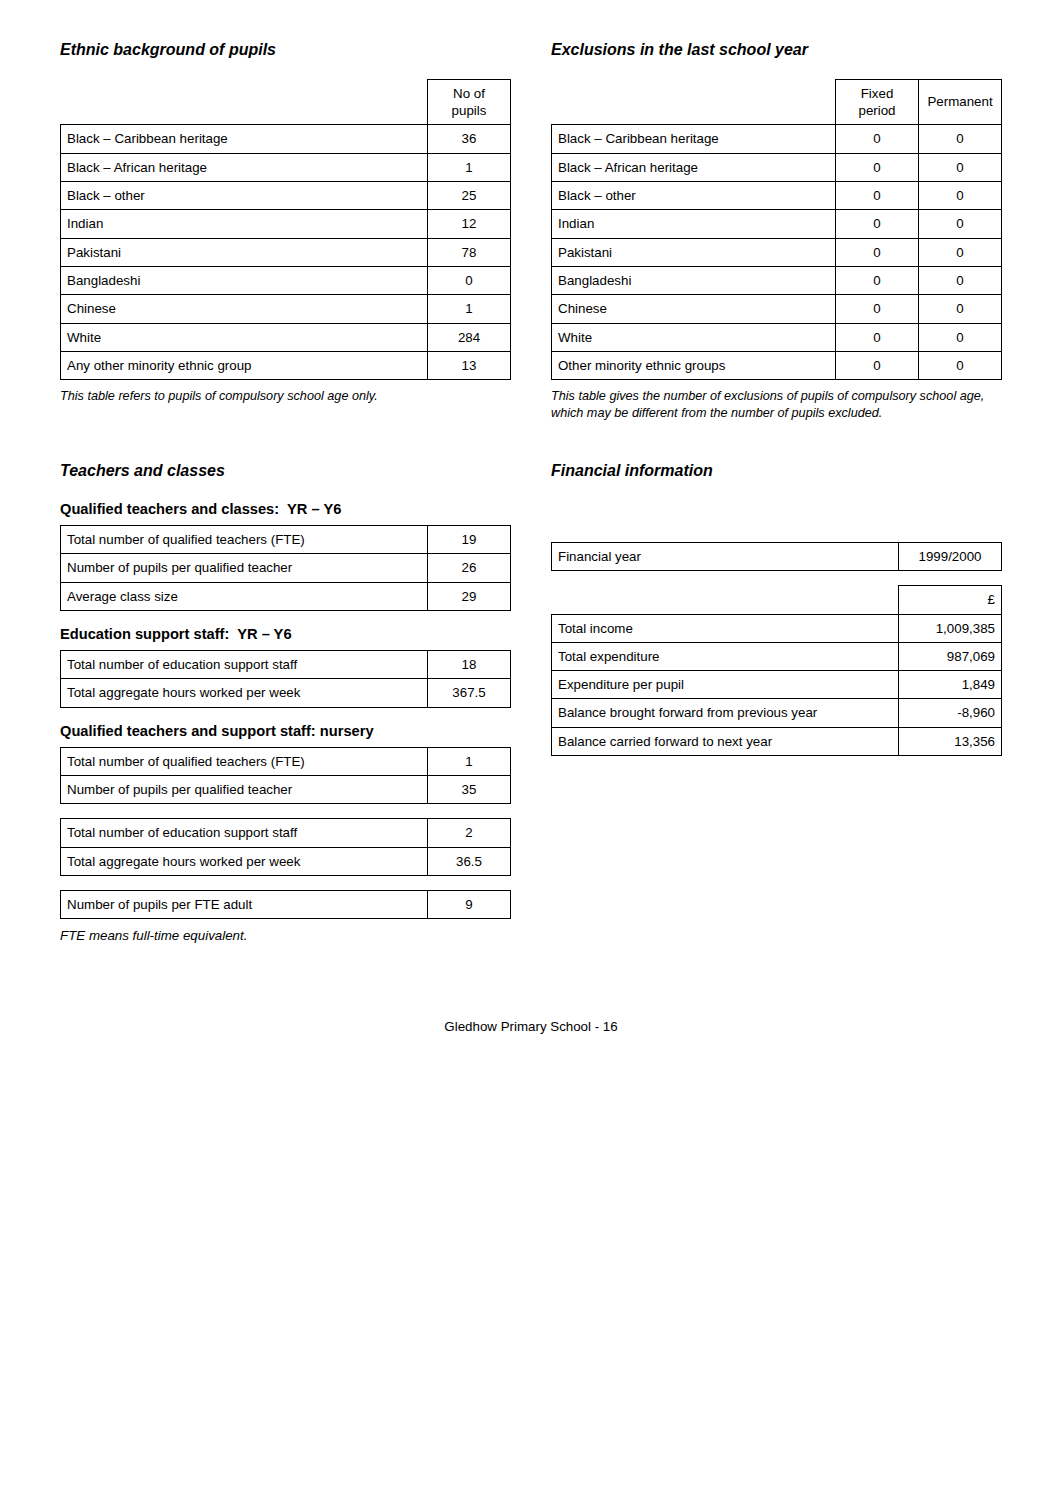Ethnic background of pupils
| | No of pupils |
| Black – Caribbean heritage | 36 |
| Black – African heritage | 1 |
| Black – other | 25 |
| Indian | 12 |
| Pakistani | 78 |
| Bangladeshi | 0 |
| Chinese | 1 |
| White | 284 |
| Any other minority ethnic group | 13 |
This table refers to pupils of compulsory school age only.
Exclusions in the last school year
| | Fixed period | Permanent |
| Black – Caribbean heritage | 0 | 0 |
| Black – African heritage | 0 | 0 |
| Black – other | 0 | 0 |
| Indian | 0 | 0 |
| Pakistani | 0 | 0 |
| Bangladeshi | 0 | 0 |
| Chinese | 0 | 0 |
| White | 0 | 0 |
| Other minority ethnic groups | 0 | 0 |
This table gives the number of exclusions of pupils of compulsory school age, which may be different from the number of pupils excluded.
Teachers and classes
Qualified teachers and classes: YR – Y6
| Total number of qualified teachers (FTE) | 19 |
| Number of pupils per qualified teacher | 26 |
| Average class size | 29 |
Education support staff: YR – Y6
| Total number of education support staff | 18 |
| Total aggregate hours worked per week | 367.5 |
Qualified teachers and support staff: nursery
| Total number of qualified teachers (FTE) | 1 |
| Number of pupils per qualified teacher | 35 |
| Total number of education support staff | 2 |
| Total aggregate hours worked per week | 36.5 |
| Number of pupils per FTE adult | 9 |
FTE means full-time equivalent.
Financial information
| Financial year | 1999/2000 |
| | £ |
| Total income | 1,009,385 |
| Total expenditure | 987,069 |
| Expenditure per pupil | 1,849 |
| Balance brought forward from previous year | -8,960 |
| Balance carried forward to next year | 13,356 |
Gledhow Primary School - 16